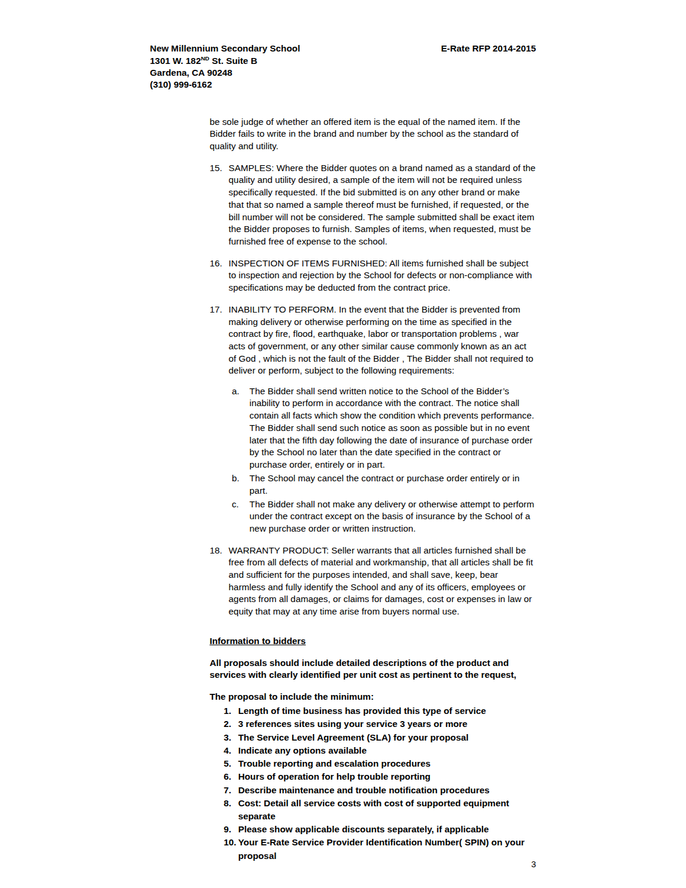New Millennium Secondary School E-Rate RFP 2014-2015
1301 W. 182ND St. Suite B
Gardena, CA 90248
(310) 999-6162
be sole judge of whether an offered item is the equal of the named item. If the Bidder fails to write in the brand and number by the school as the standard of quality and utility.
15. SAMPLES: Where the Bidder quotes on a brand named as a standard of the quality and utility desired, a sample of the item will not be required unless specifically requested. If the bid submitted is on any other brand or make that that so named a sample thereof must be furnished, if requested, or the bill number will not be considered. The sample submitted shall be exact item the Bidder proposes to furnish. Samples of items, when requested, must be furnished free of expense to the school.
16. INSPECTION OF ITEMS FURNISHED: All items furnished shall be subject to inspection and rejection by the School for defects or non-compliance with specifications may be deducted from the contract price.
17. INABILITY TO PERFORM. In the event that the Bidder is prevented from making delivery or otherwise performing on the time as specified in the contract by fire, flood, earthquake, labor or transportation problems , war acts of government, or any other similar cause commonly known as an act of God , which is not the fault of the Bidder , The Bidder shall not required to deliver or perform, subject to the following requirements:
a. The Bidder shall send written notice to the School of the Bidder’s inability to perform in accordance with the contract. The notice shall contain all facts which show the condition which prevents performance. The Bidder shall send such notice as soon as possible but in no event later that the fifth day following the date of insurance of purchase order by the School no later than the date specified in the contract or purchase order, entirely or in part.
b. The School may cancel the contract or purchase order entirely or in part.
c. The Bidder shall not make any delivery or otherwise attempt to perform under the contract except on the basis of insurance by the School of a new purchase order or written instruction.
18. WARRANTY PRODUCT: Seller warrants that all articles furnished shall be free from all defects of material and workmanship, that all articles shall be fit and sufficient for the purposes intended, and shall save, keep, bear harmless and fully identify the School and any of its officers, employees or agents from all damages, or claims for damages, cost or expenses in law or equity that may at any time arise from buyers normal use.
Information to bidders
All proposals should include detailed descriptions of the product and services with clearly identified per unit cost as pertinent to the request,
The proposal to include the minimum:
1. Length of time business has provided this type of service
2. 3 references sites using your service 3 years or more
3. The Service Level Agreement (SLA) for your proposal
4. Indicate any options available
5. Trouble reporting and escalation procedures
6. Hours of operation for help trouble reporting
7. Describe maintenance and trouble notification procedures
8. Cost: Detail all service costs with cost of supported equipment separate
9. Please show applicable discounts separately, if applicable
10. Your E-Rate Service Provider Identification Number( SPIN) on your proposal
3